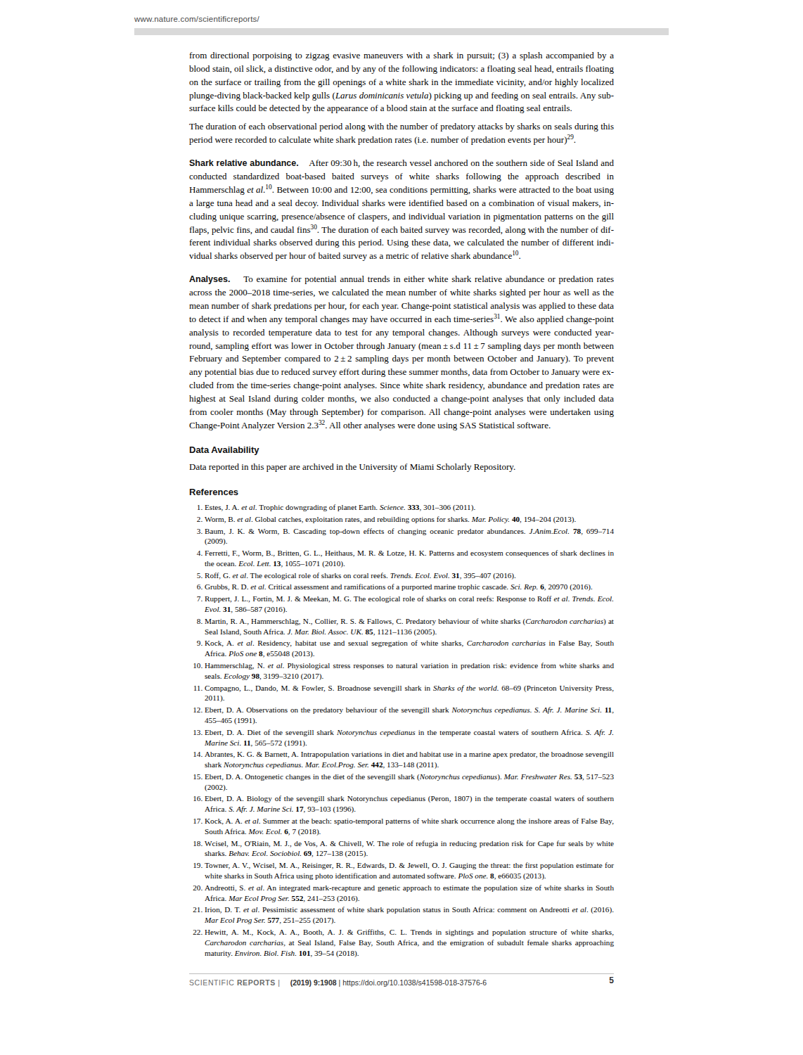www.nature.com/scientificreports/
from directional porpoising to zigzag evasive maneuvers with a shark in pursuit; (3) a splash accompanied by a blood stain, oil slick, a distinctive odor, and by any of the following indicators: a floating seal head, entrails floating on the surface or trailing from the gill openings of a white shark in the immediate vicinity, and/or highly localized plunge-diving black-backed kelp gulls (Larus dominicanis vetula) picking up and feeding on seal entrails. Any subsurface kills could be detected by the appearance of a blood stain at the surface and floating seal entrails.
The duration of each observational period along with the number of predatory attacks by sharks on seals during this period were recorded to calculate white shark predation rates (i.e. number of predation events per hour)29.
Shark relative abundance. After 09:30 h, the research vessel anchored on the southern side of Seal Island and conducted standardized boat-based baited surveys of white sharks following the approach described in Hammerschlag et al.10. Between 10:00 and 12:00, sea conditions permitting, sharks were attracted to the boat using a large tuna head and a seal decoy. Individual sharks were identified based on a combination of visual makers, including unique scarring, presence/absence of claspers, and individual variation in pigmentation patterns on the gill flaps, pelvic fins, and caudal fins30. The duration of each baited survey was recorded, along with the number of different individual sharks observed during this period. Using these data, we calculated the number of different individual sharks observed per hour of baited survey as a metric of relative shark abundance10.
Analyses. To examine for potential annual trends in either white shark relative abundance or predation rates across the 2000–2018 time-series, we calculated the mean number of white sharks sighted per hour as well as the mean number of shark predations per hour, for each year. Change-point statistical analysis was applied to these data to detect if and when any temporal changes may have occurred in each time-series31. We also applied change-point analysis to recorded temperature data to test for any temporal changes. Although surveys were conducted year-round, sampling effort was lower in October through January (mean ± s.d 11 ± 7 sampling days per month between February and September compared to 2 ± 2 sampling days per month between October and January). To prevent any potential bias due to reduced survey effort during these summer months, data from October to January were excluded from the time-series change-point analyses. Since white shark residency, abundance and predation rates are highest at Seal Island during colder months, we also conducted a change-point analyses that only included data from cooler months (May through September) for comparison. All change-point analyses were undertaken using Change-Point Analyzer Version 2.332. All other analyses were done using SAS Statistical software.
Data Availability
Data reported in this paper are archived in the University of Miami Scholarly Repository.
References
Estes, J. A. et al. Trophic downgrading of planet Earth. Science. 333, 301–306 (2011).
Worm, B. et al. Global catches, exploitation rates, and rebuilding options for sharks. Mar. Policy. 40, 194–204 (2013).
Baum, J. K. & Worm, B. Cascading top-down effects of changing oceanic predator abundances. J.Anim.Ecol. 78, 699–714 (2009).
Ferretti, F., Worm, B., Britten, G. L., Heithaus, M. R. & Lotze, H. K. Patterns and ecosystem consequences of shark declines in the ocean. Ecol. Lett. 13, 1055–1071 (2010).
Roff, G. et al. The ecological role of sharks on coral reefs. Trends. Ecol. Evol. 31, 395–407 (2016).
Grubbs, R. D. et al. Critical assessment and ramifications of a purported marine trophic cascade. Sci. Rep. 6, 20970 (2016).
Ruppert, J. L., Fortin, M. J. & Meekan, M. G. The ecological role of sharks on coral reefs: Response to Roff et al. Trends. Ecol. Evol. 31, 586–587 (2016).
Martin, R. A., Hammerschlag, N., Collier, R. S. & Fallows, C. Predatory behaviour of white sharks (Carcharodon carcharias) at Seal Island, South Africa. J. Mar. Biol. Assoc. UK. 85, 1121–1136 (2005).
Kock, A. et al. Residency, habitat use and sexual segregation of white sharks, Carcharodon carcharias in False Bay, South Africa. PloS one 8, e55048 (2013).
Hammerschlag, N. et al. Physiological stress responses to natural variation in predation risk: evidence from white sharks and seals. Ecology 98, 3199–3210 (2017).
Compagno, L., Dando, M. & Fowler, S. Broadnose sevengill shark in Sharks of the world. 68–69 (Princeton University Press, 2011).
Ebert, D. A. Observations on the predatory behaviour of the sevengill shark Notorynchus cepedianus. S. Afr. J. Marine Sci. 11, 455–465 (1991).
Ebert, D. A. Diet of the sevengill shark Notorynchus cepedianus in the temperate coastal waters of southern Africa. S. Afr. J. Marine Sci. 11, 565–572 (1991).
Abrantes, K. G. & Barnett, A. Intrapopulation variations in diet and habitat use in a marine apex predator, the broadnose sevengill shark Notorynchus cepedianus. Mar. Ecol.Prog. Ser. 442, 133–148 (2011).
Ebert, D. A. Ontogenetic changes in the diet of the sevengill shark (Notorynchus cepedianus). Mar. Freshwater Res. 53, 517–523 (2002).
Ebert, D. A. Biology of the sevengill shark Notorynchus cepedianus (Peron, 1807) in the temperate coastal waters of southern Africa. S. Afr. J. Marine Sci. 17, 93–103 (1996).
Kock, A. A. et al. Summer at the beach: spatio-temporal patterns of white shark occurrence along the inshore areas of False Bay, South Africa. Mov. Ecol. 6, 7 (2018).
Wcisel, M., O'Riain, M. J., de Vos, A. & Chivell, W. The role of refugia in reducing predation risk for Cape fur seals by white sharks. Behav. Ecol. Sociobiol. 69, 127–138 (2015).
Towner, A. V., Wcisel, M. A., Reisinger, R. R., Edwards, D. & Jewell, O. J. Gauging the threat: the first population estimate for white sharks in South Africa using photo identification and automated software. PloS one. 8, e66035 (2013).
Andreotti, S. et al. An integrated mark-recapture and genetic approach to estimate the population size of white sharks in South Africa. Mar Ecol Prog Ser. 552, 241–253 (2016).
Irion, D. T. et al. Pessimistic assessment of white shark population status in South Africa: comment on Andreotti et al. (2016). Mar Ecol Prog Ser. 577, 251–255 (2017).
Hewitt, A. M., Kock, A. A., Booth, A. J. & Griffiths, C. L. Trends in sightings and population structure of white sharks, Carcharodon carcharias, at Seal Island, False Bay, South Africa, and the emigration of subadult female sharks approaching maturity. Environ. Biol. Fish. 101, 39–54 (2018).
SCIENTIFIC REPORTS |
(2019) 9:1908 | https://doi.org/10.1038/s41598-018-37576-6
5